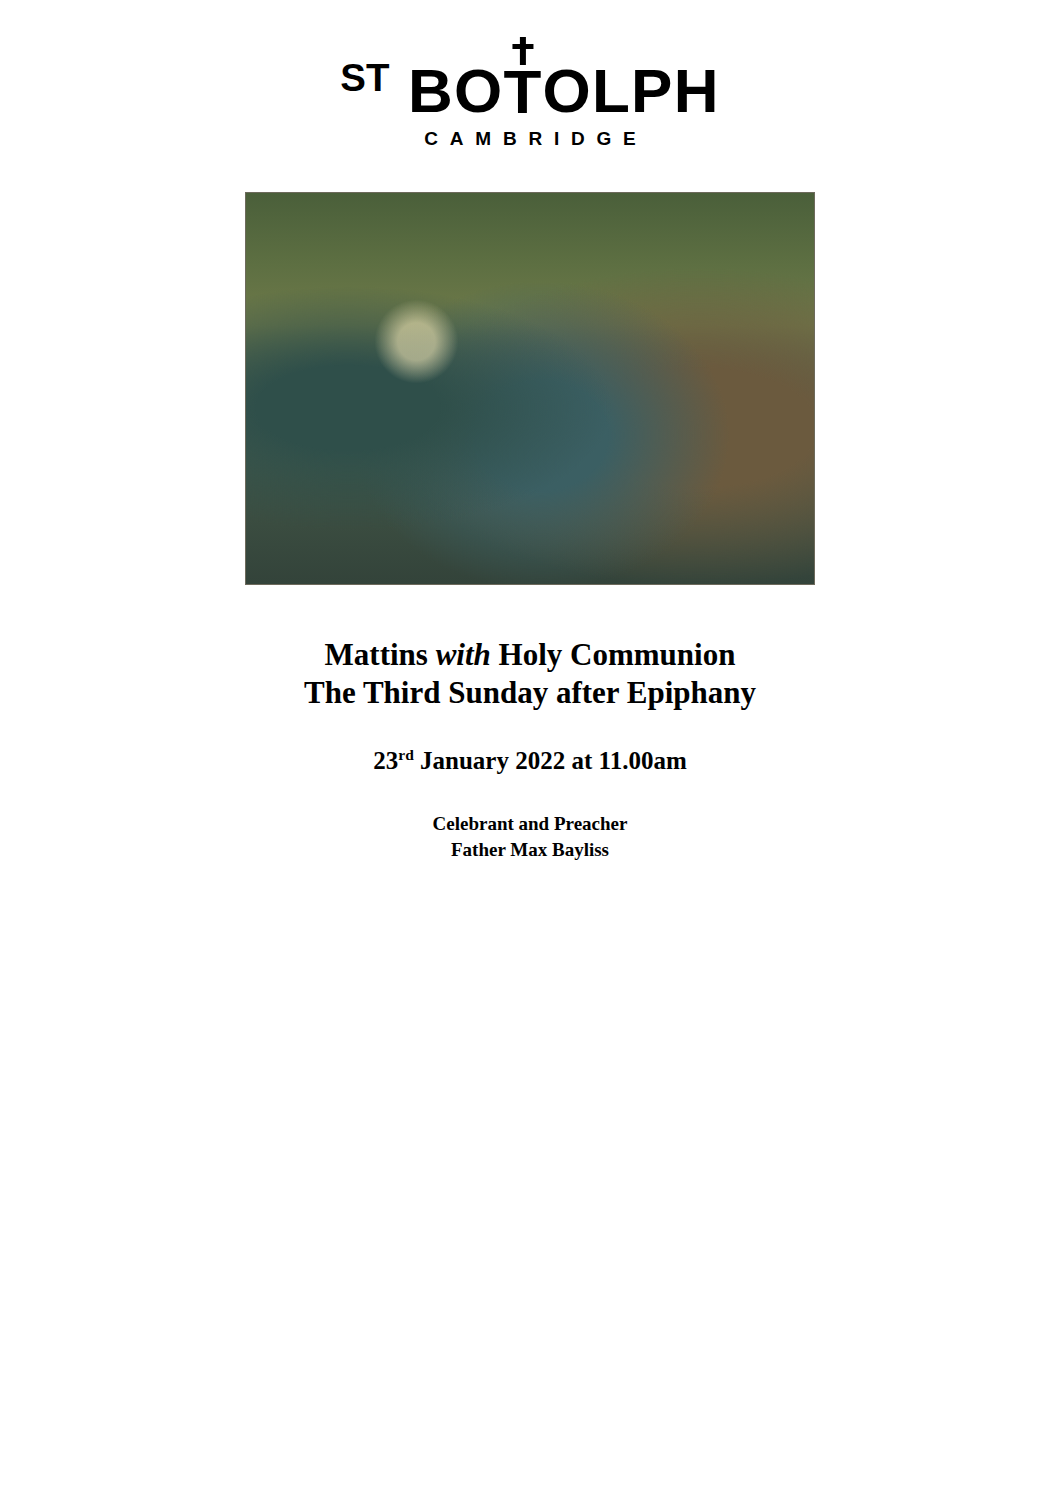ST BOTOLPH
CAMBRIDGE
The Star of Bethlehem — Edward Burne-Jones
Mattins with Holy Communion
The Third Sunday after Epiphany
23rd January 2022 at 11.00am
Celebrant and Preacher
Father Max Bayliss